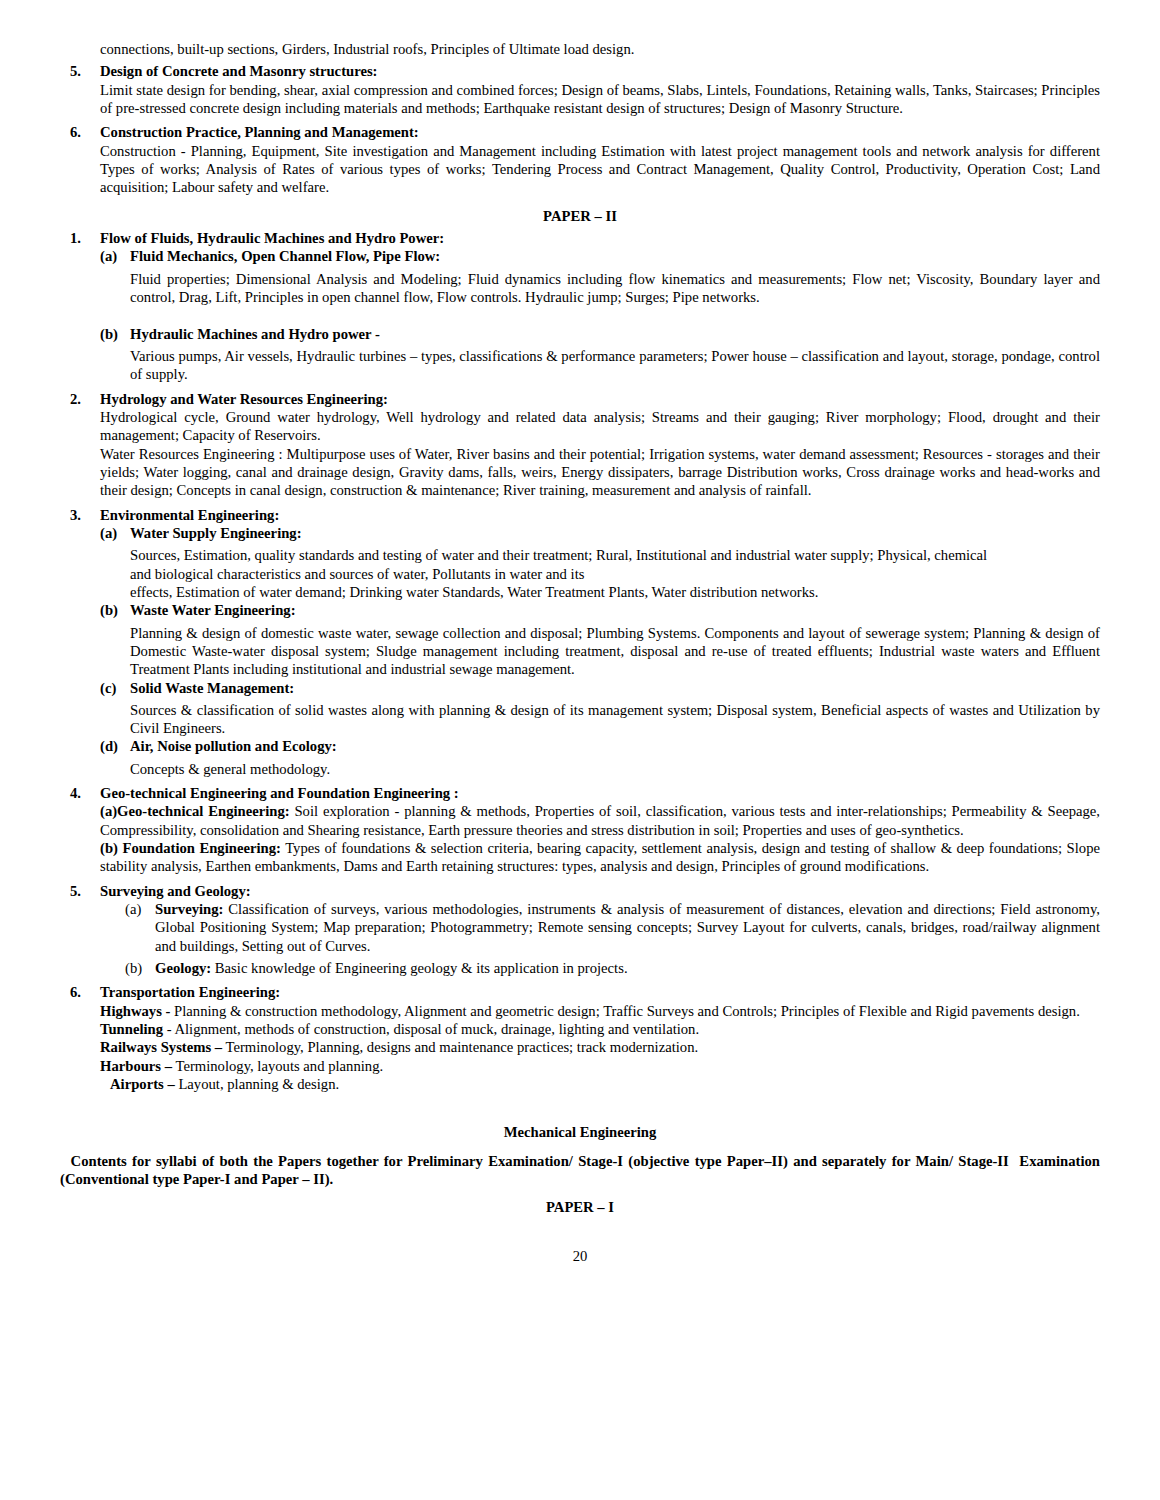connections, built-up sections, Girders, Industrial roofs, Principles of Ultimate load design.
5. Design of Concrete and Masonry structures: Limit state design for bending, shear, axial compression and combined forces; Design of beams, Slabs, Lintels, Foundations, Retaining walls, Tanks, Staircases; Principles of pre-stressed concrete design including materials and methods; Earthquake resistant design of structures; Design of Masonry Structure.
6. Construction Practice, Planning and Management: Construction - Planning, Equipment, Site investigation and Management including Estimation with latest project management tools and network analysis for different Types of works; Analysis of Rates of various types of works; Tendering Process and Contract Management, Quality Control, Productivity, Operation Cost; Land acquisition; Labour safety and welfare.
PAPER – II
1. Flow of Fluids, Hydraulic Machines and Hydro Power:
(a) Fluid Mechanics, Open Channel Flow, Pipe Flow:
Fluid properties; Dimensional Analysis and Modeling; Fluid dynamics including flow kinematics and measurements; Flow net; Viscosity, Boundary layer and control, Drag, Lift, Principles in open channel flow, Flow controls. Hydraulic jump; Surges; Pipe networks.
(b) Hydraulic Machines and Hydro power -
Various pumps, Air vessels, Hydraulic turbines – types, classifications & performance parameters; Power house – classification and layout, storage, pondage, control of supply.
2. Hydrology and Water Resources Engineering: Hydrological cycle, Ground water hydrology, Well hydrology and related data analysis; Streams and their gauging; River morphology; Flood, drought and their management; Capacity of Reservoirs. Water Resources Engineering : Multipurpose uses of Water, River basins and their potential; Irrigation systems, water demand assessment; Resources - storages and their yields; Water logging, canal and drainage design, Gravity dams, falls, weirs, Energy dissipaters, barrage Distribution works, Cross drainage works and head-works and their design; Concepts in canal design, construction & maintenance; River training, measurement and analysis of rainfall.
3. Environmental Engineering:
(a) Water Supply Engineering:
Sources, Estimation, quality standards and testing of water and their treatment; Rural, Institutional and industrial water supply; Physical, chemical
and biological characteristics and sources of water, Pollutants in water and its
effects, Estimation of water demand; Drinking water Standards, Water Treatment Plants, Water distribution networks.
(b) Waste Water Engineering:
Planning & design of domestic waste water, sewage collection and disposal; Plumbing Systems. Components and layout of sewerage system; Planning & design of Domestic Waste-water disposal system; Sludge management including treatment, disposal and re-use of treated effluents; Industrial waste waters and Effluent Treatment Plants including institutional and industrial sewage management.
(c) Solid Waste Management:
Sources & classification of solid wastes along with planning & design of its management system; Disposal system, Beneficial aspects of wastes and Utilization by Civil Engineers.
(d) Air, Noise pollution and Ecology:
Concepts & general methodology.
4. Geo-technical Engineering and Foundation Engineering :
(a)Geo-technical Engineering: Soil exploration - planning & methods, Properties of soil, classification, various tests and inter-relationships; Permeability & Seepage, Compressibility, consolidation and Shearing resistance, Earth pressure theories and stress distribution in soil; Properties and uses of geo-synthetics.
(b) Foundation Engineering: Types of foundations & selection criteria, bearing capacity, settlement analysis, design and testing of shallow & deep foundations; Slope stability analysis, Earthen embankments, Dams and Earth retaining structures: types, analysis and design, Principles of ground modifications.
5. Surveying and Geology:
(a) Surveying: Classification of surveys, various methodologies, instruments & analysis of measurement of distances, elevation and directions; Field astronomy, Global Positioning System; Map preparation; Photogrammetry; Remote sensing concepts; Survey Layout for culverts, canals, bridges, road/railway alignment and buildings, Setting out of Curves.
(b) Geology: Basic knowledge of Engineering geology & its application in projects.
6. Transportation Engineering:
Highways - Planning & construction methodology, Alignment and geometric design; Traffic Surveys and Controls; Principles of Flexible and Rigid pavements design.
Tunneling - Alignment, methods of construction, disposal of muck, drainage, lighting and ventilation.
Railways Systems – Terminology, Planning, designs and maintenance practices; track modernization.
Harbours – Terminology, layouts and planning.
Airports – Layout, planning & design.
Mechanical Engineering
Contents for syllabi of both the Papers together for Preliminary Examination/ Stage-I (objective type Paper–II) and separately for Main/ Stage-II Examination (Conventional type Paper-I and Paper – II).
PAPER – I
20